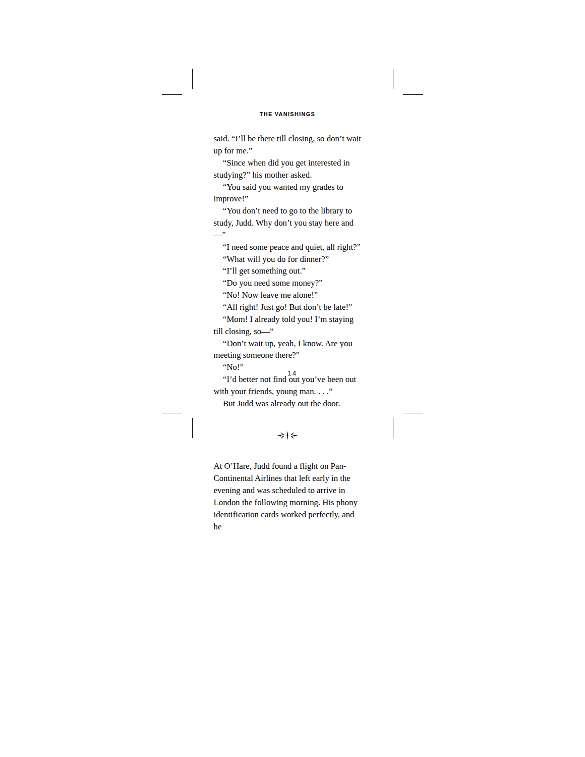The Vanishings
said. “I’ll be there till closing, so don’t wait up for me.”
“Since when did you get interested in studying?” his mother asked.
“You said you wanted my grades to improve!”
“You don’t need to go to the library to study, Judd. Why don’t you stay here and—”
“I need some peace and quiet, all right?”
“What will you do for dinner?”
“I’ll get something out.”
“Do you need some money?”
“No! Now leave me alone!”
“All right! Just go! But don’t be late!”
“Mom! I already told you! I’m staying till closing, so—”
“Don’t wait up, yeah, I know. Are you meeting someone there?”
“No!”
“I’d better not find out you’ve been out with your friends, young man. . . .”
But Judd was already out the door.
At O’Hare, Judd found a flight on Pan-Continental Airlines that left early in the evening and was scheduled to arrive in London the following morning. His phony identification cards worked perfectly, and he
14